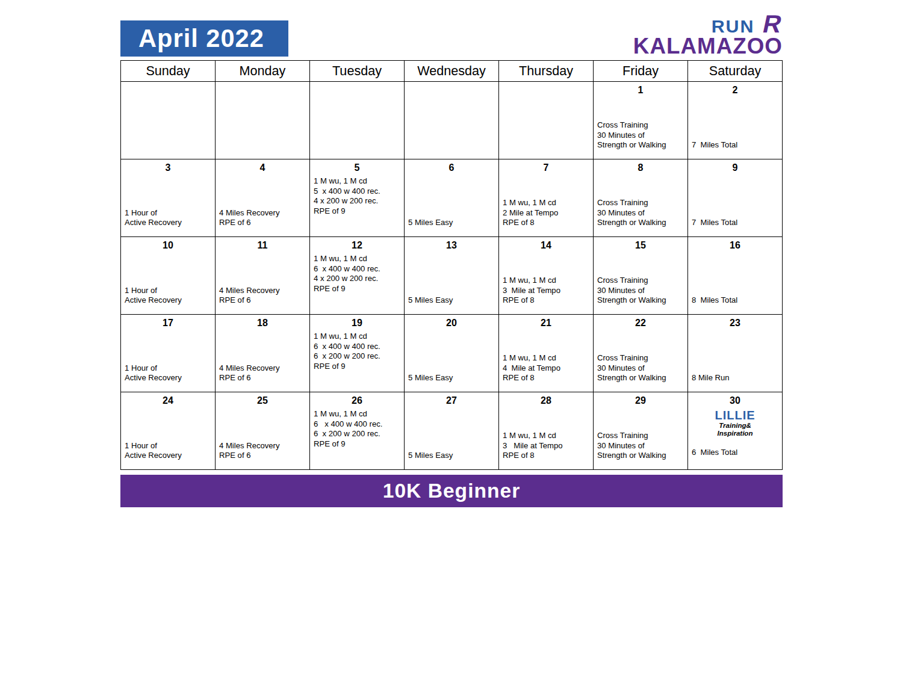April 2022
RUN R
KALAMAZOO
| Sunday | Monday | Tuesday | Wednesday | Thursday | Friday | Saturday |
| --- | --- | --- | --- | --- | --- | --- |
| | | | | | 1 Cross Training 30 Minutes of Strength or Walking | 2 7 Miles Total |
| 3 1 Hour of Active Recovery | 4 4 Miles Recovery RPE of 6 | 5 1 M wu, 1 M cd 5 x 400 w 400 rec. 4 x 200 w 200 rec. RPE of 9 | 6 5 Miles Easy | 7 1 M wu, 1 M cd 2 Mile at Tempo RPE of 8 | 8 Cross Training 30 Minutes of Strength or Walking | 9 7 Miles Total |
| 10 1 Hour of Active Recovery | 11 4 Miles Recovery RPE of 6 | 12 1 M wu, 1 M cd 6 x 400 w 400 rec. 4 x 200 w 200 rec. RPE of 9 | 13 5 Miles Easy | 14 1 M wu, 1 M cd 3 Mile at Tempo RPE of 8 | 15 Cross Training 30 Minutes of Strength or Walking | 16 8 Miles Total |
| 17 1 Hour of Active Recovery | 18 4 Miles Recovery RPE of 6 | 19 1 M wu, 1 M cd 6 x 400 w 400 rec. 6 x 200 w 200 rec. RPE of 9 | 20 5 Miles Easy | 21 1 M wu, 1 M cd 4 Mile at Tempo RPE of 8 | 22 Cross Training 30 Minutes of Strength or Walking | 23 8 Mile Run |
| 24 1 Hour of Active Recovery | 25 4 Miles Recovery RPE of 6 | 26 1 M wu, 1 M cd 6 x 400 w 400 rec. 6 x 200 w 200 rec. RPE of 9 | 27 5 Miles Easy | 28 1 M wu, 1 M cd 3 Mile at Tempo RPE of 8 | 29 Cross Training 30 Minutes of Strength or Walking | 30 LILLIE Training& Inspiration 6 Miles Total |
10K Beginner